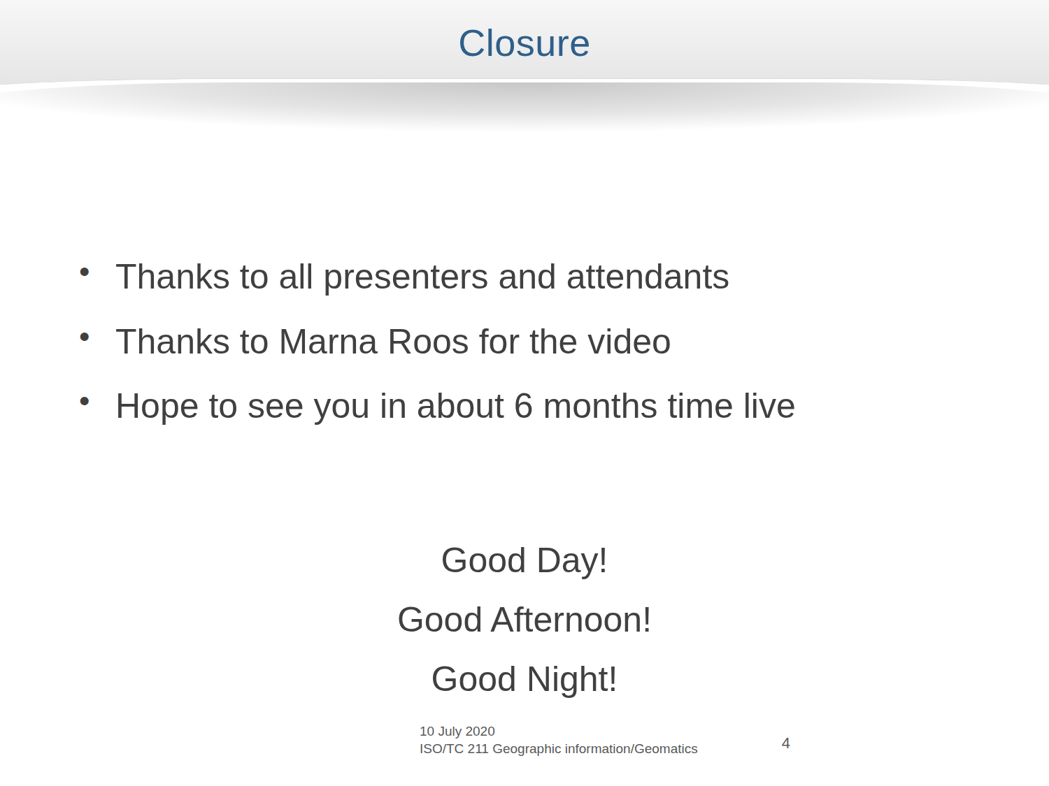Closure
Thanks to all presenters and attendants
Thanks to Marna Roos for the video
Hope to see you in about 6 months time live
Good Day!
Good Afternoon!
Good Night!
10 July 2020
ISO/TC 211 Geographic information/Geomatics
4